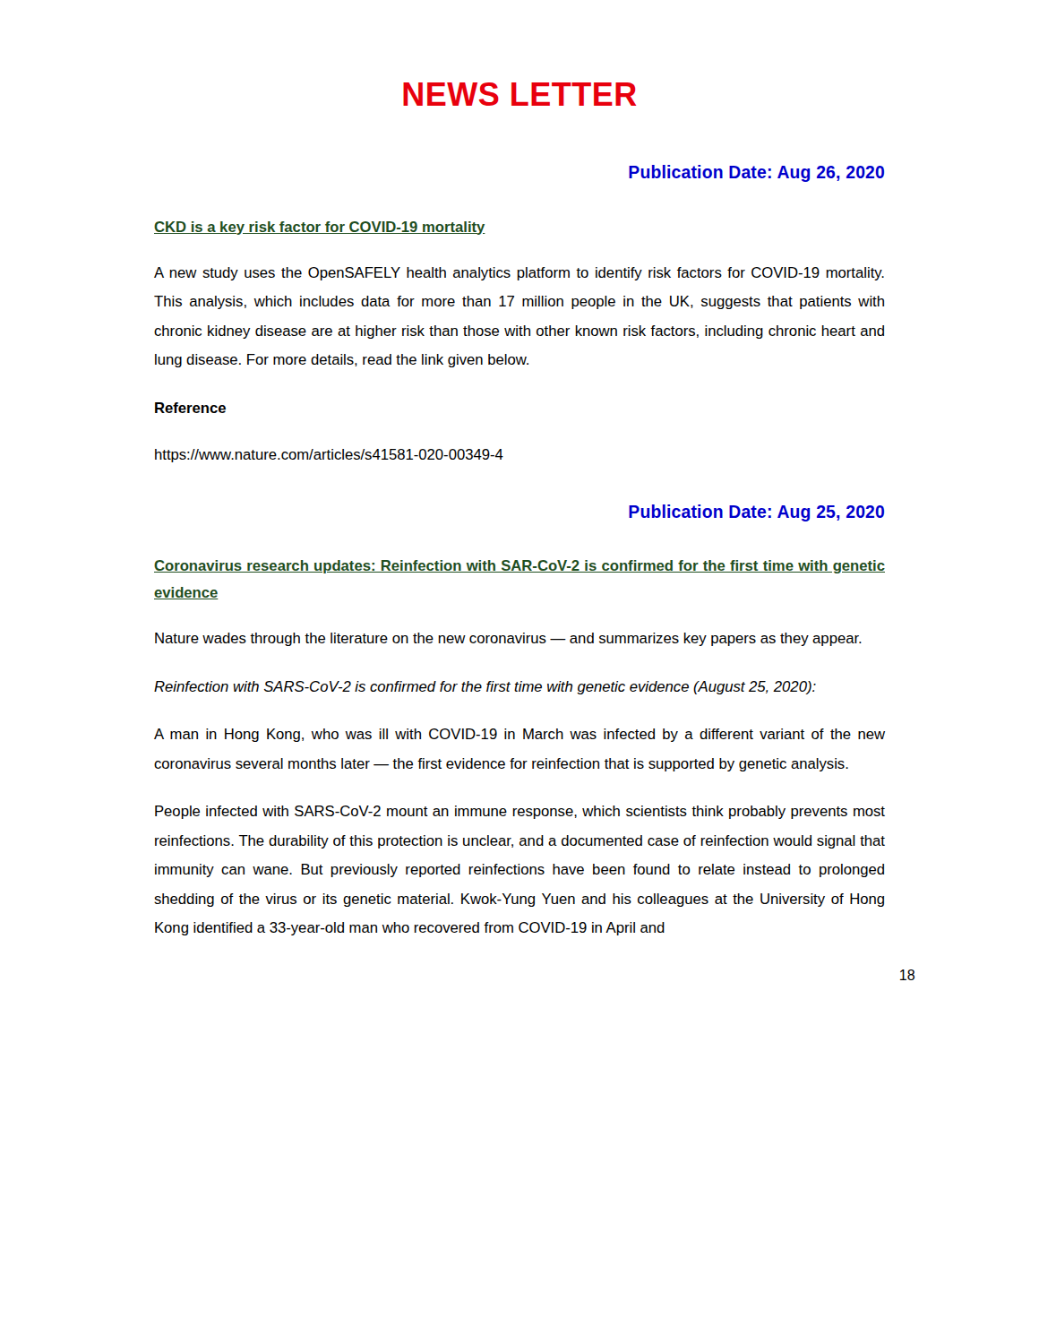NEWS LETTER
Publication Date: Aug 26, 2020
CKD is a key risk factor for COVID-19 mortality
A new study uses the OpenSAFELY health analytics platform to identify risk factors for COVID-19 mortality. This analysis, which includes data for more than 17 million people in the UK, suggests that patients with chronic kidney disease are at higher risk than those with other known risk factors, including chronic heart and lung disease. For more details, read the link given below.
Reference
https://www.nature.com/articles/s41581-020-00349-4
Publication Date: Aug 25, 2020
Coronavirus research updates: Reinfection with SAR-CoV-2 is confirmed for the first time with genetic evidence
Nature wades through the literature on the new coronavirus — and summarizes key papers as they appear.
Reinfection with SARS-CoV-2 is confirmed for the first time with genetic evidence (August 25, 2020):
A man in Hong Kong, who was ill with COVID-19 in March was infected by a different variant of the new coronavirus several months later — the first evidence for reinfection that is supported by genetic analysis.
People infected with SARS-CoV-2 mount an immune response, which scientists think probably prevents most reinfections. The durability of this protection is unclear, and a documented case of reinfection would signal that immunity can wane. But previously reported reinfections have been found to relate instead to prolonged shedding of the virus or its genetic material. Kwok-Yung Yuen and his colleagues at the University of Hong Kong identified a 33-year-old man who recovered from COVID-19 in April and
18